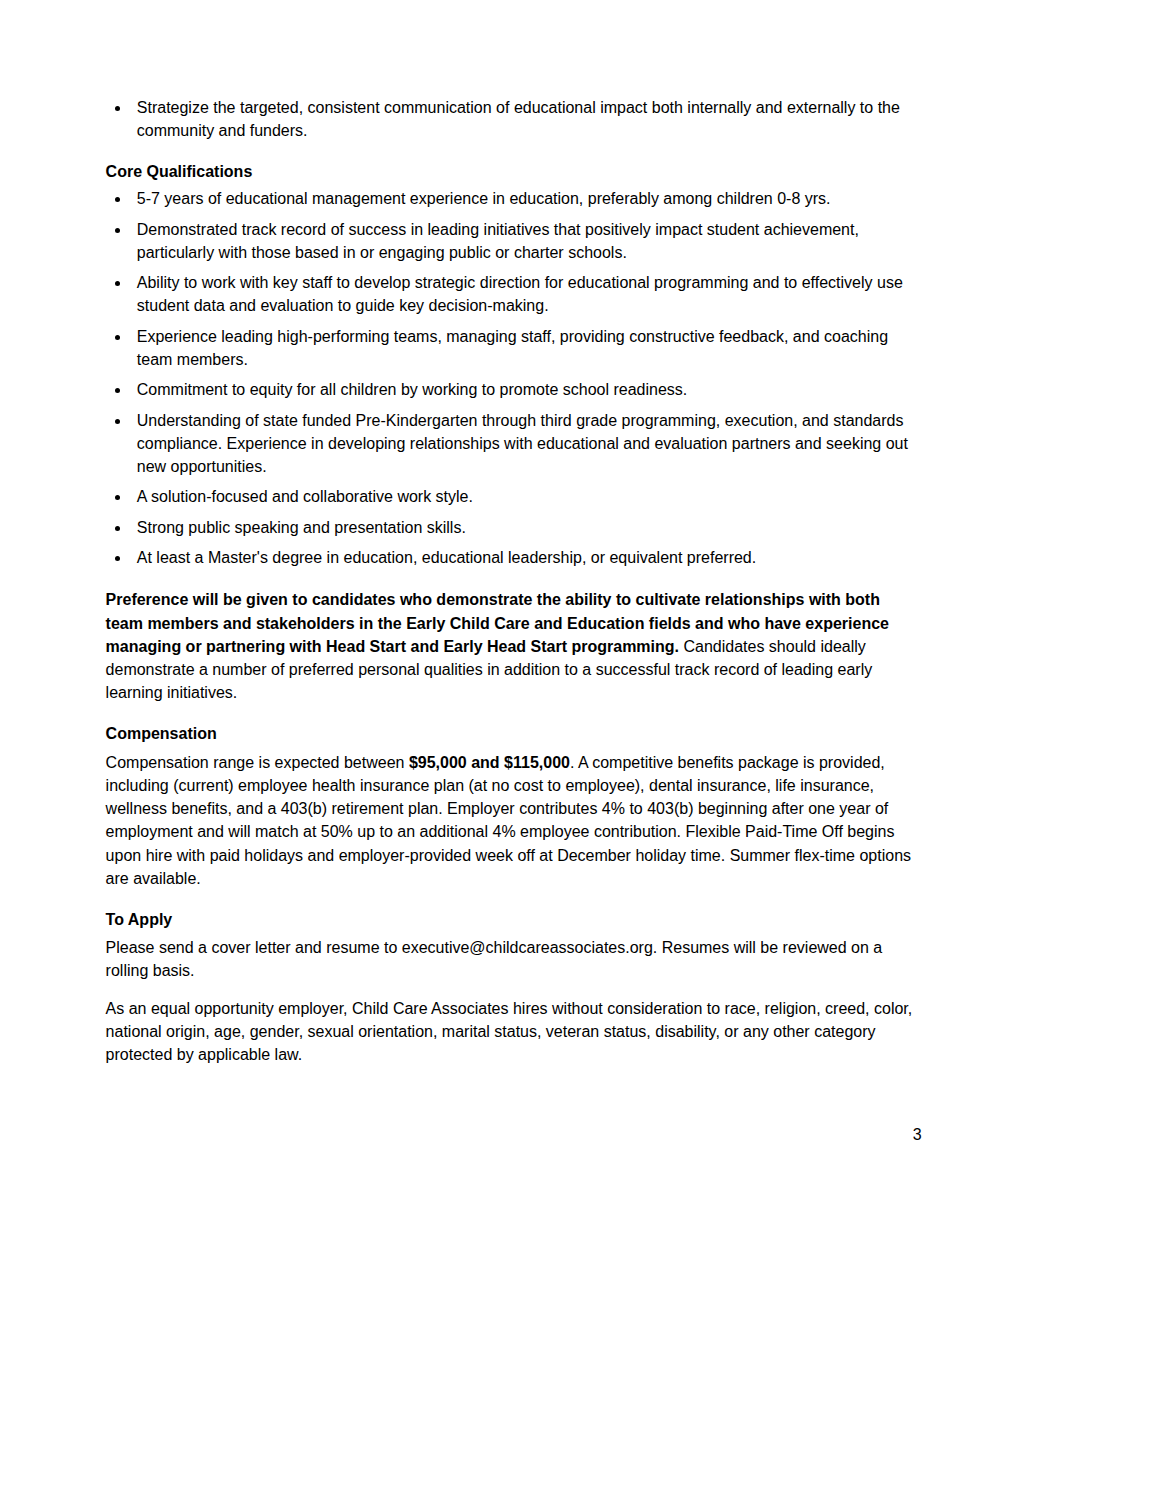Strategize the targeted, consistent communication of educational impact both internally and externally to the community and funders.
Core Qualifications
5-7 years of educational management experience in education, preferably among children 0-8 yrs.
Demonstrated track record of success in leading initiatives that positively impact student achievement, particularly with those based in or engaging public or charter schools.
Ability to work with key staff to develop strategic direction for educational programming and to effectively use student data and evaluation to guide key decision-making.
Experience leading high-performing teams, managing staff, providing constructive feedback, and coaching team members.
Commitment to equity for all children by working to promote school readiness.
Understanding of state funded Pre-Kindergarten through third grade programming, execution, and standards compliance. Experience in developing relationships with educational and evaluation partners and seeking out new opportunities.
A solution-focused and collaborative work style.
Strong public speaking and presentation skills.
At least a Master's degree in education, educational leadership, or equivalent preferred.
Preference will be given to candidates who demonstrate the ability to cultivate relationships with both team members and stakeholders in the Early Child Care and Education fields and who have experience managing or partnering with Head Start and Early Head Start programming. Candidates should ideally demonstrate a number of preferred personal qualities in addition to a successful track record of leading early learning initiatives.
Compensation
Compensation range is expected between $95,000 and $115,000. A competitive benefits package is provided, including (current) employee health insurance plan (at no cost to employee), dental insurance, life insurance, wellness benefits, and a 403(b) retirement plan. Employer contributes 4% to 403(b) beginning after one year of employment and will match at 50% up to an additional 4% employee contribution. Flexible Paid-Time Off begins upon hire with paid holidays and employer-provided week off at December holiday time. Summer flex-time options are available.
To Apply
Please send a cover letter and resume to executive@childcareassociates.org. Resumes will be reviewed on a rolling basis.
As an equal opportunity employer, Child Care Associates hires without consideration to race, religion, creed, color, national origin, age, gender, sexual orientation, marital status, veteran status, disability, or any other category protected by applicable law.
3